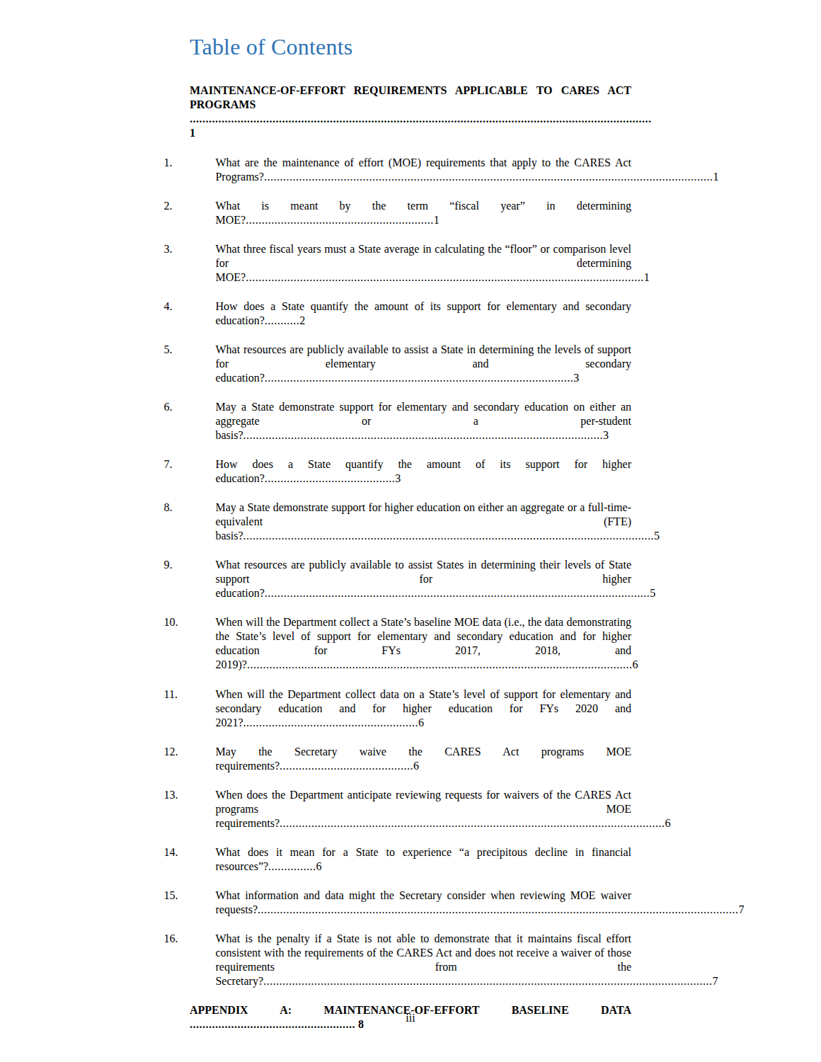Table of Contents
MAINTENANCE-OF-EFFORT REQUIREMENTS APPLICABLE TO CARES ACT PROGRAMS
................................................................................................................................................. 1
1. What are the maintenance of effort (MOE) requirements that apply to the CARES Act Programs?............................................................................................................................................. 1
2. What is meant by the term “fiscal year” in determining MOE?........................................................... 1
3. What three fiscal years must a State average in calculating the “floor” or comparison level for determining MOE?............................................................................................................................. 1
4. How does a State quantify the amount of its support for elementary and secondary education?........... 2
5. What resources are publicly available to assist a State in determining the levels of support for elementary and secondary education?................................................................................................. 3
6. May a State demonstrate support for elementary and secondary education on either an aggregate or a per-student basis?................................................................................................................. 3
7. How does a State quantify the amount of its support for higher education?......................................... 3
8. May a State demonstrate support for higher education on either an aggregate or a full-time-equivalent (FTE) basis?................................................................................................................................. 5
9. What resources are publicly available to assist States in determining their levels of State support for higher education?......................................................................................................................... 5
10. When will the Department collect a State’s baseline MOE data (i.e., the data demonstrating the State’s level of support for elementary and secondary education and for higher education for FYs 2017, 2018, and 2019)?......................................................................................................................... 6
11. When will the Department collect data on a State’s level of support for elementary and secondary education and for higher education for FYs 2020 and 2021?....................................................... 6
12. May the Secretary waive the CARES Act programs MOE requirements?.......................................... 6
13. When does the Department anticipate reviewing requests for waivers of the CARES Act programs MOE requirements?......................................................................................................................... 6
14. What does it mean for a State to experience “a precipitous decline in financial resources”?............... 6
15. What information and data might the Secretary consider when reviewing MOE waiver requests?....................................................................................................................................................... 7
16. What is the penalty if a State is not able to demonstrate that it maintains fiscal effort consistent with the requirements of the CARES Act and does not receive a waiver of those requirements from the Secretary?............................................................................................................................................. 7
APPENDIX A: MAINTENANCE-OF-EFFORT BASELINE DATA .................................................... 8
iii